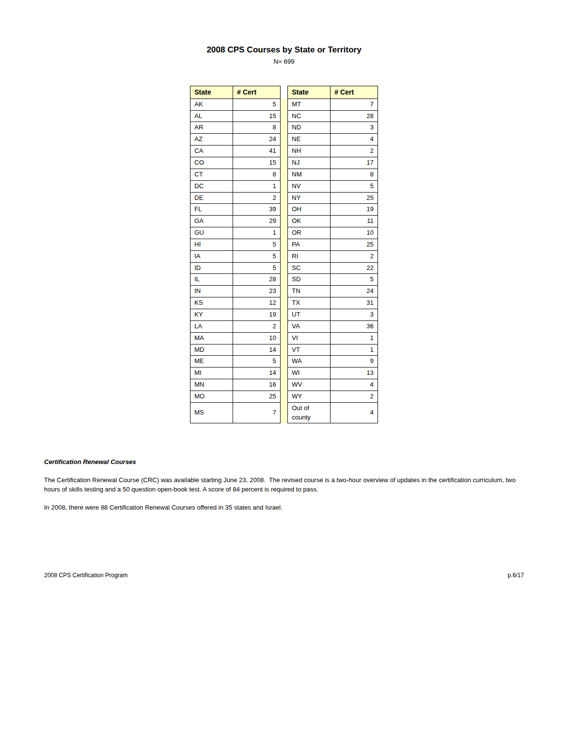2008 CPS Courses by State or Territory
N= 699
| State | # Cert | | State | # Cert |
| --- | --- | --- | --- | --- |
| AK | 5 | | MT | 7 |
| AL | 15 | | NC | 28 |
| AR | 8 | | ND | 3 |
| AZ | 24 | | NE | 4 |
| CA | 41 | | NH | 2 |
| CO | 15 | | NJ | 17 |
| CT | 8 | | NM | 8 |
| DC | 1 | | NV | 5 |
| DE | 2 | | NY | 25 |
| FL | 39 | | OH | 19 |
| GA | 29 | | OK | 11 |
| GU | 1 | | OR | 10 |
| HI | 5 | | PA | 25 |
| IA | 5 | | RI | 2 |
| ID | 5 | | SC | 22 |
| IL | 28 | | SD | 5 |
| IN | 23 | | TN | 24 |
| KS | 12 | | TX | 31 |
| KY | 19 | | UT | 3 |
| LA | 2 | | VA | 36 |
| MA | 10 | | VI | 1 |
| MD | 14 | | VT | 1 |
| ME | 5 | | WA | 9 |
| MI | 14 | | WI | 13 |
| MN | 16 | | WV | 4 |
| MO | 25 | | WY | 2 |
| MS | 7 | | Out of county | 4 |
Certification Renewal Courses
The Certification Renewal Course (CRC) was available starting June 23, 2008. The revised course is a two-hour overview of updates in the certification curriculum, two hours of skills testing and a 50 question open-book test. A score of 84 percent is required to pass.
In 2008, there were 88 Certification Renewal Courses offered in 35 states and Israel.
2008 CPS Certification Program p.6/17